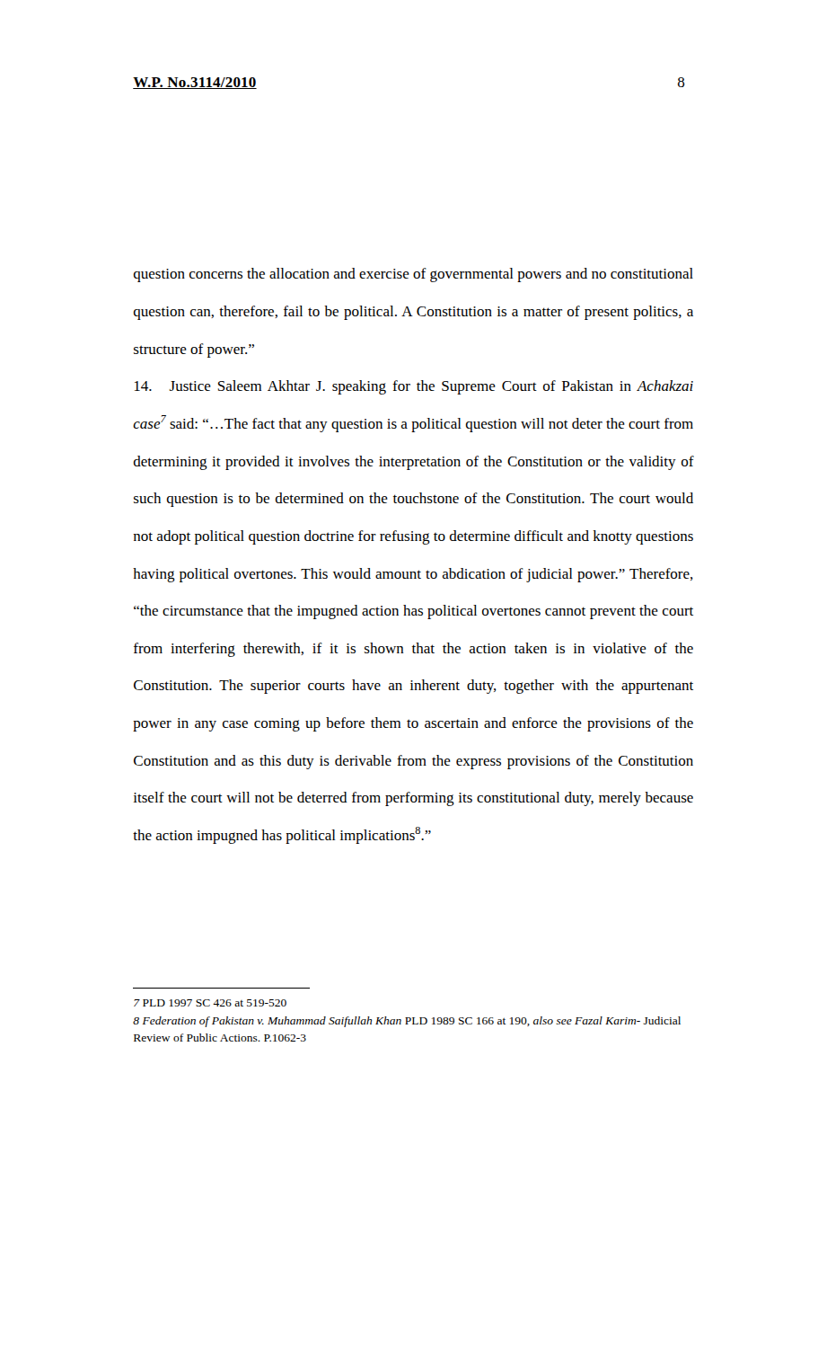W.P. No.3114/2010
8
question concerns the allocation and exercise of governmental powers and no constitutional question can, therefore, fail to be political. A Constitution is a matter of present politics, a structure of power.”
14. Justice Saleem Akhtar J. speaking for the Supreme Court of Pakistan in Achakzai case7 said: “…The fact that any question is a political question will not deter the court from determining it provided it involves the interpretation of the Constitution or the validity of such question is to be determined on the touchstone of the Constitution. The court would not adopt political question doctrine for refusing to determine difficult and knotty questions having political overtones. This would amount to abdication of judicial power.” Therefore, “the circumstance that the impugned action has political overtones cannot prevent the court from interfering therewith, if it is shown that the action taken is in violative of the Constitution. The superior courts have an inherent duty, together with the appurtenant power in any case coming up before them to ascertain and enforce the provisions of the Constitution and as this duty is derivable from the express provisions of the Constitution itself the court will not be deterred from performing its constitutional duty, merely because the action impugned has political implications8.”
7 PLD 1997 SC 426 at 519-520
8 Federation of Pakistan v. Muhammad Saifullah Khan PLD 1989 SC 166 at 190, also see Fazal Karim- Judicial Review of Public Actions. P.1062-3